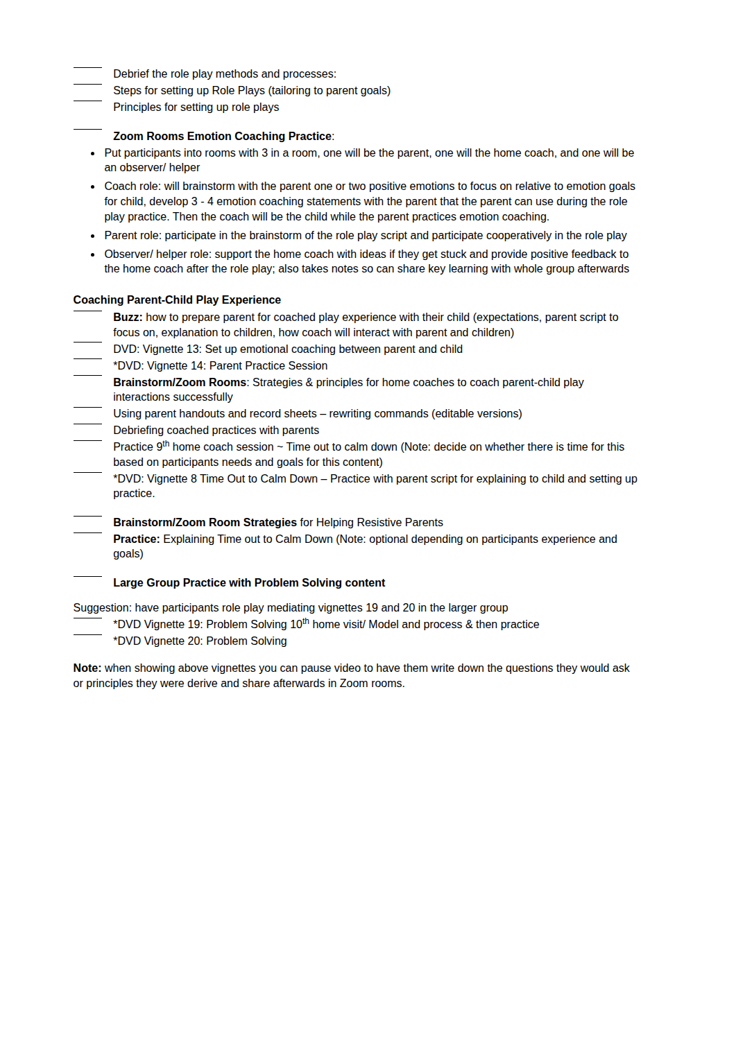Debrief the role play methods and processes:
Steps for setting up Role Plays (tailoring to parent goals)
Principles for setting up role plays
Zoom Rooms Emotion Coaching Practice:
Put participants into rooms with 3 in a room, one will be the parent, one will the home coach, and one will be an observer/ helper
Coach role: will brainstorm with the parent one or two positive emotions to focus on relative to emotion goals for child, develop 3 - 4 emotion coaching statements with the parent that the parent can use during the role play practice. Then the coach will be the child while the parent practices emotion coaching.
Parent role: participate in the brainstorm of the role play script and participate cooperatively in the role play
Observer/ helper role: support the home coach with ideas if they get stuck and provide positive feedback to the home coach after the role play; also takes notes so can share key learning with whole group afterwards
Coaching Parent-Child Play Experience
Buzz: how to prepare parent for coached play experience with their child (expectations, parent script to focus on, explanation to children, how coach will interact with parent and children)
DVD: Vignette 13: Set up emotional coaching between parent and child
*DVD: Vignette 14: Parent Practice Session
Brainstorm/Zoom Rooms: Strategies & principles for home coaches to coach parent-child play interactions successfully
Using parent handouts and record sheets – rewriting commands (editable versions)
Debriefing coached practices with parents
Practice 9th home coach session ~ Time out to calm down (Note: decide on whether there is time for this based on participants needs and goals for this content)
*DVD: Vignette 8 Time Out to Calm Down – Practice with parent script for explaining to child and setting up practice.
Brainstorm/Zoom Room Strategies for Helping Resistive Parents
Practice: Explaining Time out to Calm Down (Note: optional depending on participants experience and goals)
Large Group Practice with Problem Solving content
Suggestion: have participants role play mediating vignettes 19 and 20 in the larger group
*DVD Vignette 19: Problem Solving 10th home visit/ Model and process & then practice
*DVD Vignette 20: Problem Solving
Note: when showing above vignettes you can pause video to have them write down the questions they would ask or principles they were derive and share afterwards in Zoom rooms.